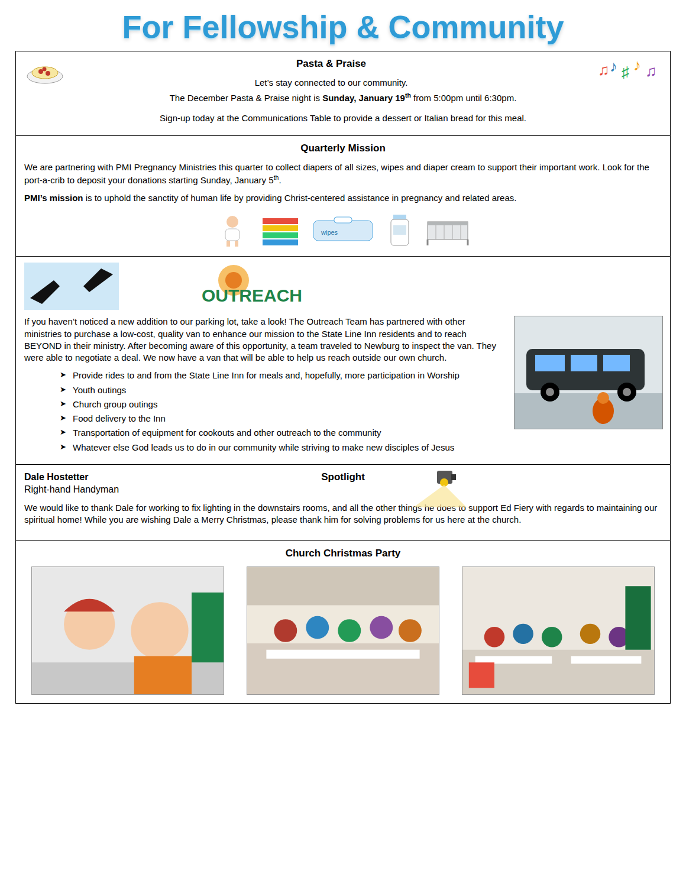For Fellowship & Community
| Pasta & Praise Let’s stay connected to our community. The December Pasta & Praise night is Sunday, January 19 th from 5:00pm until 6:30pm. Sign-up today at the Communications Table to provide a dessert or Italian bread for this meal. |
| Quarterly Mission We are partnering with PMI Pregnancy Ministries this quarter to collect diapers of all sizes, wipes and diaper cream to support their important work. Look for the port-a-crib to deposit your donations starting Sunday, January 5 th . PMI’s mission is to uphold the sanctity of human life by providing Christ-centered assistance in pregnancy and related areas. |
| If you haven’t noticed a new addition to our parking lot, take a look! The Outreach Team has partnered with other ministries to purchase a low-cost, quality van to enhance our mission to the State Line Inn residents and to reach BEYOND in their ministry. After becoming aware of this opportunity, a team traveled to Newburg to inspect the van. They were able to negotiate a deal. We now have a van that will be able to help us reach outside our own church. Provide rides to and from the State Line Inn for meals and, hopefully, more participation in Worship Youth outings Church group outings Food delivery to the Inn Transportation of equipment for cookouts and other outreach to the community Whatever else God leads us to do in our community while striving to make new disciples of Jesus |
| Dale Hostetter Spotlight Right-hand Handyman We would like to thank Dale for working to fix lighting in the downstairs rooms, and all the other things he does to support Ed Fiery with regards to maintaining our spiritual home! While you are wishing Dale a Merry Christmas, please thank him for solving problems for us here at the church. |
| Church Christmas Party |